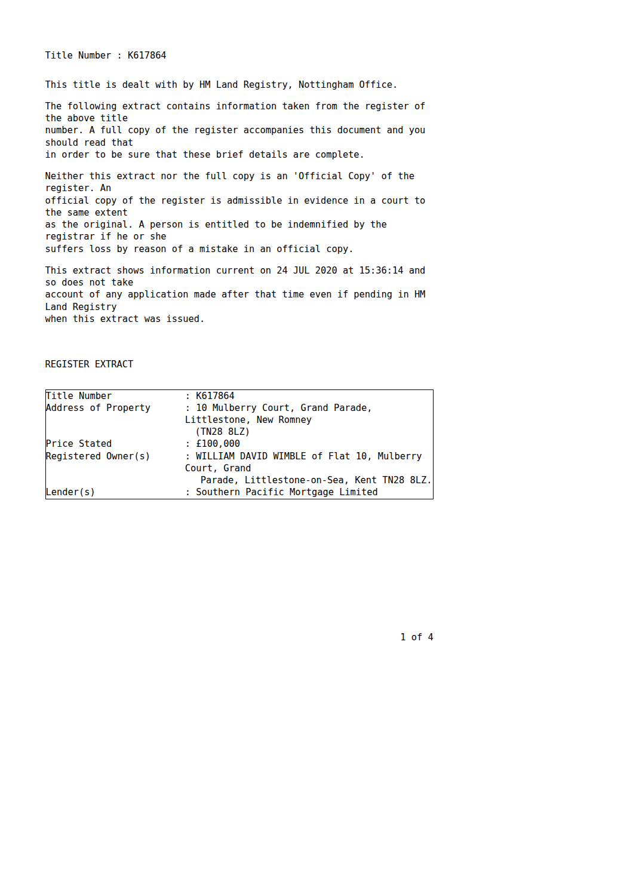Title Number : K617864
This title is dealt with by HM Land Registry, Nottingham Office.
The following extract contains information taken from the register of the above title
number. A full copy of the register accompanies this document and you should read that
in order to be sure that these brief details are complete.
Neither this extract nor the full copy is an 'Official Copy' of the register. An
official copy of the register is admissible in evidence in a court to the same extent
as the original. A person is entitled to be indemnified by the registrar if he or she
suffers loss by reason of a mistake in an official copy.
This extract shows information current on 24 JUL 2020 at 15:36:14 and so does not take
account of any application made after that time even if pending in HM Land Registry
when this extract was issued.
REGISTER EXTRACT
| Title Number | : K617864 |
| Address of Property | : 10 Mulberry Court, Grand Parade, Littlestone, New Romney (TN28 8LZ) |
| Price Stated | : £100,000 |
| Registered Owner(s) | : WILLIAM DAVID WIMBLE of Flat 10, Mulberry Court, Grand Parade, Littlestone-on-Sea, Kent TN28 8LZ. |
| Lender(s) | : Southern Pacific Mortgage Limited |
1 of 4